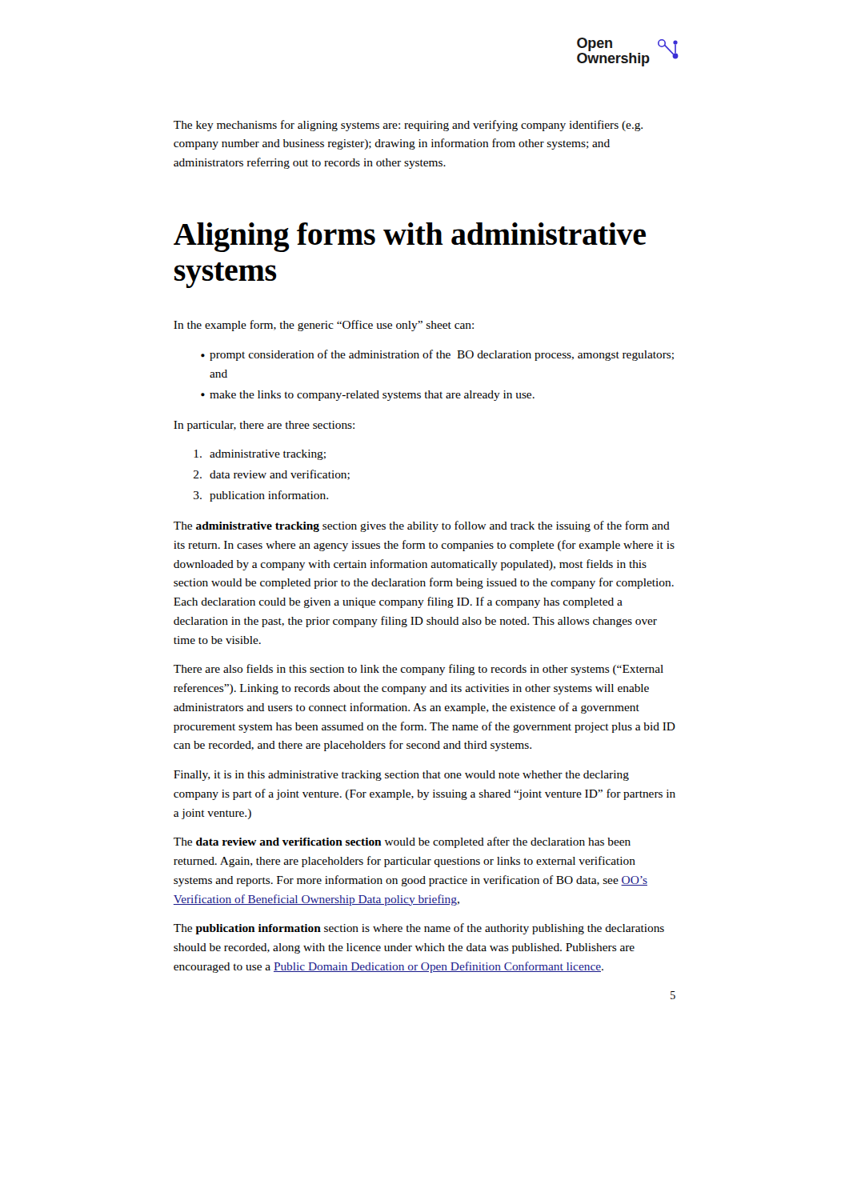Open
Ownership
The key mechanisms for aligning systems are: requiring and verifying company identifiers (e.g. company number and business register); drawing in information from other systems; and administrators referring out to records in other systems.
Aligning forms with administrative systems
In the example form, the generic “Office use only” sheet can:
prompt consideration of the administration of the BO declaration process, amongst regulators; and
make the links to company-related systems that are already in use.
In particular, there are three sections:
administrative tracking;
data review and verification;
publication information.
The administrative tracking section gives the ability to follow and track the issuing of the form and its return. In cases where an agency issues the form to companies to complete (for example where it is downloaded by a company with certain information automatically populated), most fields in this section would be completed prior to the declaration form being issued to the company for completion. Each declaration could be given a unique company filing ID. If a company has completed a declaration in the past, the prior company filing ID should also be noted. This allows changes over time to be visible.
There are also fields in this section to link the company filing to records in other systems (“External references”). Linking to records about the company and its activities in other systems will enable administrators and users to connect information. As an example, the existence of a government procurement system has been assumed on the form. The name of the government project plus a bid ID can be recorded, and there are placeholders for second and third systems.
Finally, it is in this administrative tracking section that one would note whether the declaring company is part of a joint venture. (For example, by issuing a shared “joint venture ID” for partners in a joint venture.)
The data review and verification section would be completed after the declaration has been returned. Again, there are placeholders for particular questions or links to external verification systems and reports. For more information on good practice in verification of BO data, see OO’s Verification of Beneficial Ownership Data policy briefing,
The publication information section is where the name of the authority publishing the declarations should be recorded, along with the licence under which the data was published. Publishers are encouraged to use a Public Domain Dedication or Open Definition Conformant licence.
5